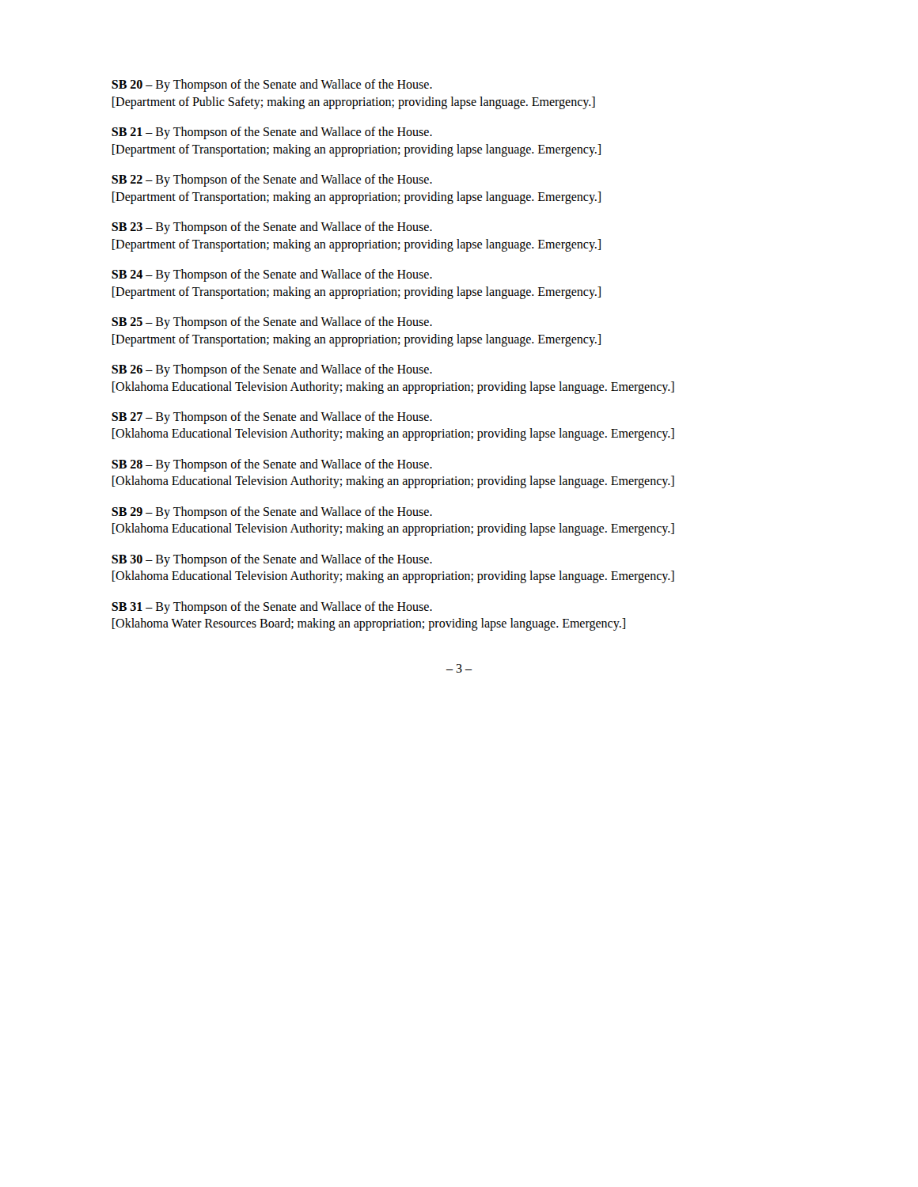SB 20 – By Thompson of the Senate and Wallace of the House.
[Department of Public Safety; making an appropriation; providing lapse language. Emergency.]
SB 21 – By Thompson of the Senate and Wallace of the House.
[Department of Transportation; making an appropriation; providing lapse language. Emergency.]
SB 22 – By Thompson of the Senate and Wallace of the House.
[Department of Transportation; making an appropriation; providing lapse language. Emergency.]
SB 23 – By Thompson of the Senate and Wallace of the House.
[Department of Transportation; making an appropriation; providing lapse language. Emergency.]
SB 24 – By Thompson of the Senate and Wallace of the House.
[Department of Transportation; making an appropriation; providing lapse language. Emergency.]
SB 25 – By Thompson of the Senate and Wallace of the House.
[Department of Transportation; making an appropriation; providing lapse language. Emergency.]
SB 26 – By Thompson of the Senate and Wallace of the House.
[Oklahoma Educational Television Authority; making an appropriation; providing lapse language. Emergency.]
SB 27 – By Thompson of the Senate and Wallace of the House.
[Oklahoma Educational Television Authority; making an appropriation; providing lapse language. Emergency.]
SB 28 – By Thompson of the Senate and Wallace of the House.
[Oklahoma Educational Television Authority; making an appropriation; providing lapse language. Emergency.]
SB 29 – By Thompson of the Senate and Wallace of the House.
[Oklahoma Educational Television Authority; making an appropriation; providing lapse language. Emergency.]
SB 30 – By Thompson of the Senate and Wallace of the House.
[Oklahoma Educational Television Authority; making an appropriation; providing lapse language. Emergency.]
SB 31 – By Thompson of the Senate and Wallace of the House.
[Oklahoma Water Resources Board; making an appropriation; providing lapse language. Emergency.]
– 3 –